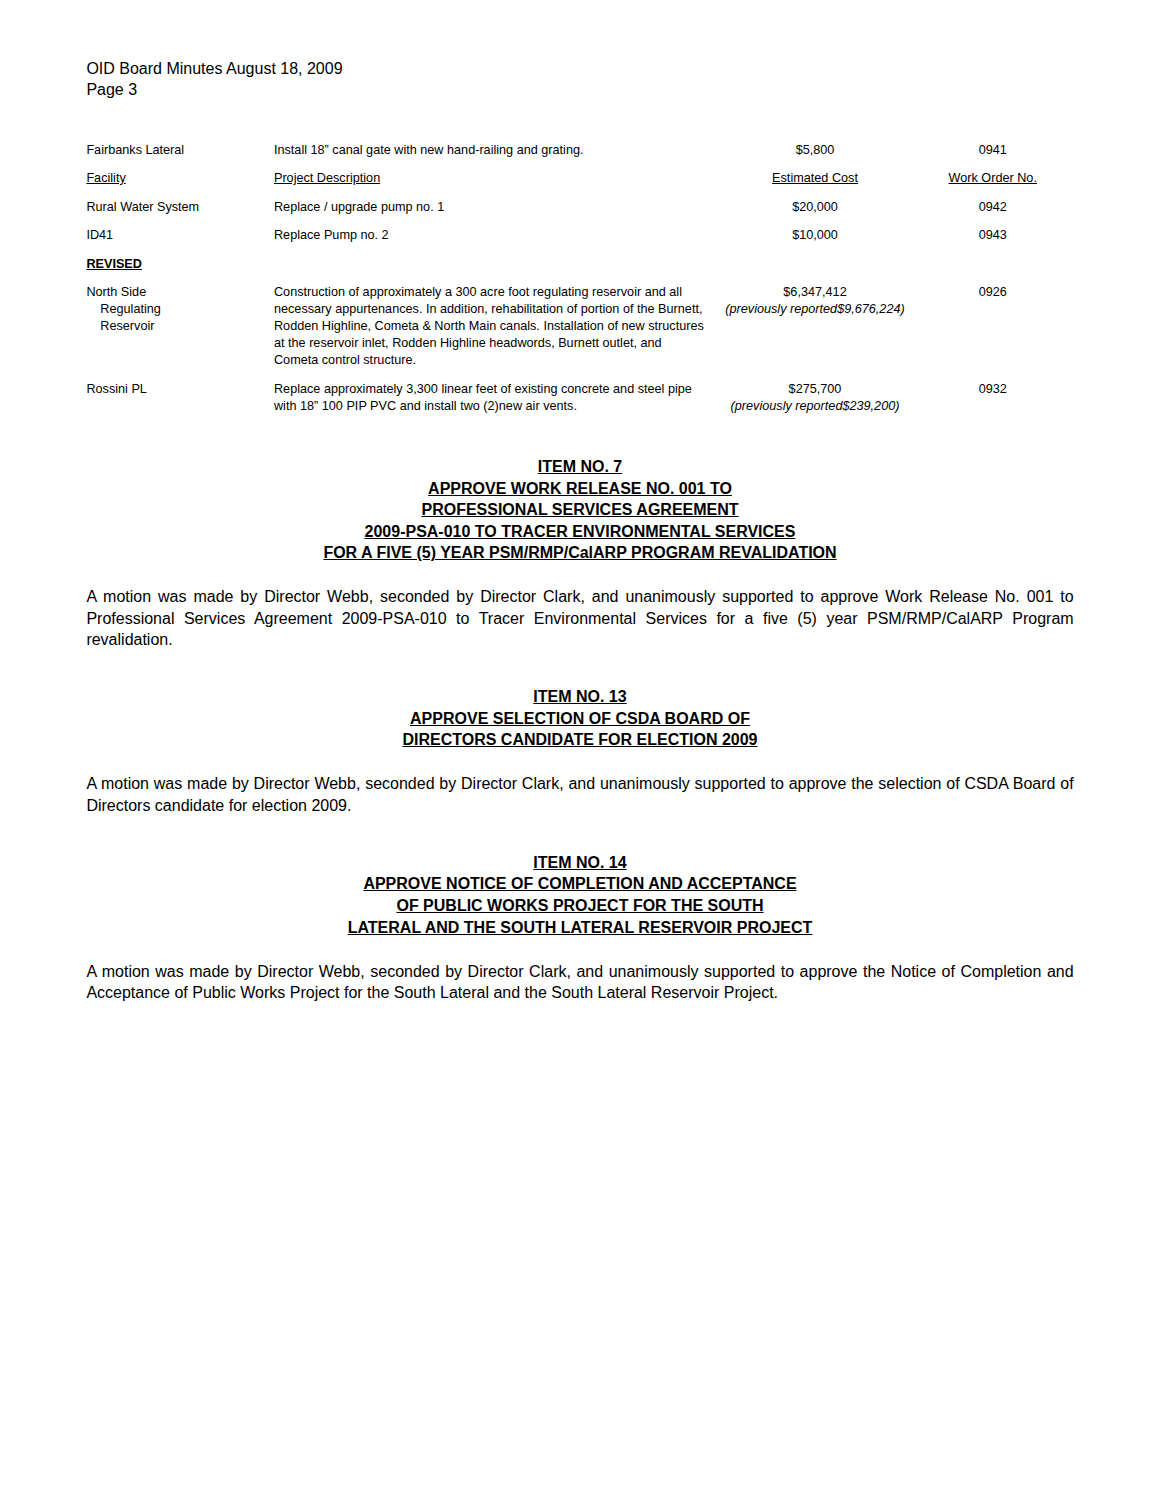OID Board Minutes August 18, 2009
Page 3
| Fairbanks Lateral | Install 18” canal gate with new hand-railing and grating. | $5,800 | 0941 |
| Facility | Project Description | Estimated Cost | Work Order No. |
| Rural Water System | Replace / upgrade pump no. 1 | $20,000 | 0942 |
| ID41 | Replace Pump no. 2 | $10,000 | 0943 |
| REVISED |
| North Side Regulating Reservoir | Construction of approximately a 300 acre foot regulating reservoir and all necessary appurtenances. In addition, rehabilitation of portion of the Burnett, Rodden Highline, Cometa & North Main canals. Installation of new structures at the reservoir inlet, Rodden Highline headwords, Burnett outlet, and Cometa control structure. | $6,347,412 (previously reported$9,676,224) | 0926 |
| Rossini PL | Replace approximately 3,300 linear feet of existing concrete and steel pipe with 18” 100 PIP PVC and install two (2)new air vents. | $275,700 (previously reported$239,200) | 0932 |
ITEM NO. 7 APPROVE WORK RELEASE NO. 001 TO PROFESSIONAL SERVICES AGREEMENT 2009-PSA-010 TO TRACER ENVIRONMENTAL SERVICES FOR A FIVE (5) YEAR PSM/RMP/CalARP PROGRAM REVALIDATION
A motion was made by Director Webb, seconded by Director Clark, and unanimously supported to approve Work Release No. 001 to Professional Services Agreement 2009-PSA-010 to Tracer Environmental Services for a five (5) year PSM/RMP/CalARP Program revalidation.
ITEM NO. 13 APPROVE SELECTION OF CSDA BOARD OF DIRECTORS CANDIDATE FOR ELECTION 2009
A motion was made by Director Webb, seconded by Director Clark, and unanimously supported to approve the selection of CSDA Board of Directors candidate for election 2009.
ITEM NO. 14 APPROVE NOTICE OF COMPLETION AND ACCEPTANCE OF PUBLIC WORKS PROJECT FOR THE SOUTH LATERAL AND THE SOUTH LATERAL RESERVOIR PROJECT
A motion was made by Director Webb, seconded by Director Clark, and unanimously supported to approve the Notice of Completion and Acceptance of Public Works Project for the South Lateral and the South Lateral Reservoir Project.